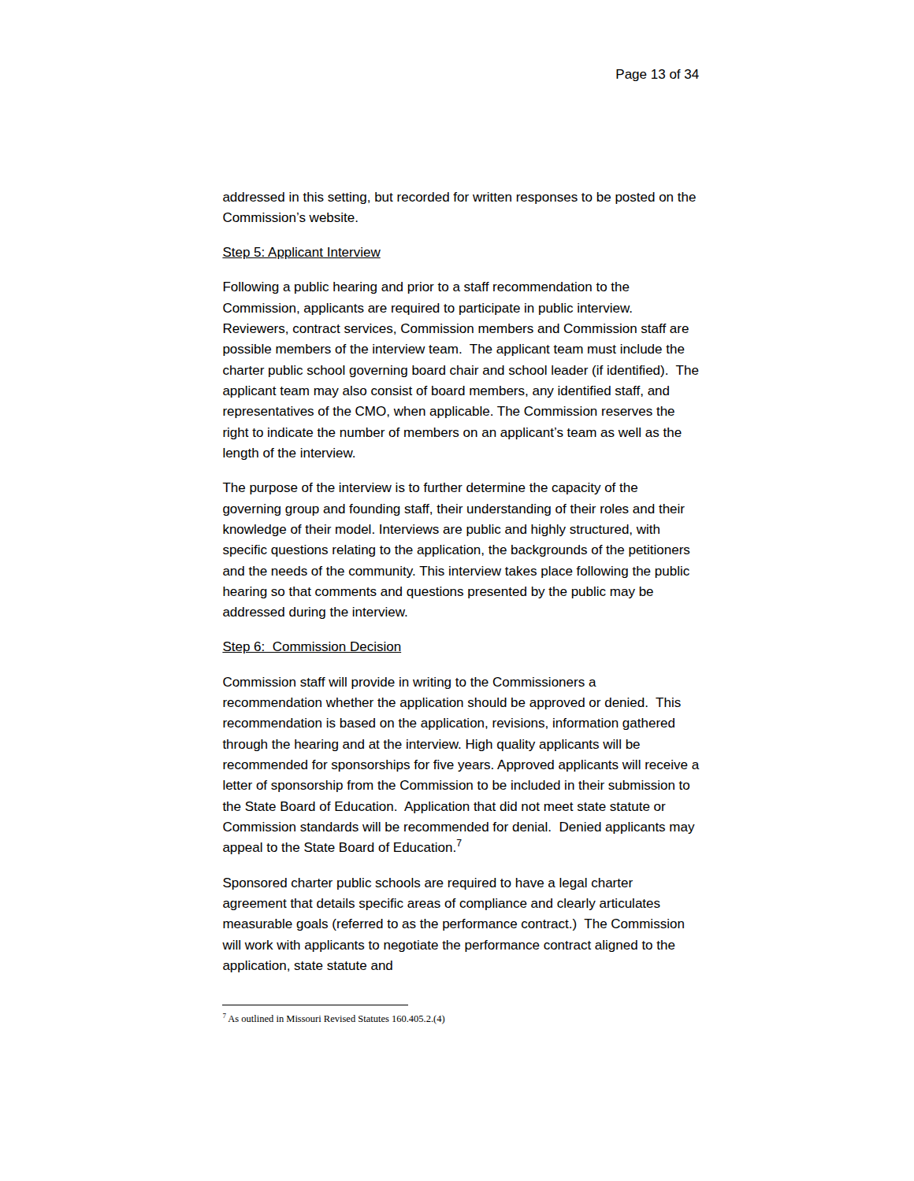Page 13 of 34
addressed in this setting, but recorded for written responses to be posted on the Commission’s website.
Step 5: Applicant Interview
Following a public hearing and prior to a staff recommendation to the Commission, applicants are required to participate in public interview. Reviewers, contract services, Commission members and Commission staff are possible members of the interview team. The applicant team must include the charter public school governing board chair and school leader (if identified). The applicant team may also consist of board members, any identified staff, and representatives of the CMO, when applicable. The Commission reserves the right to indicate the number of members on an applicant’s team as well as the length of the interview.
The purpose of the interview is to further determine the capacity of the governing group and founding staff, their understanding of their roles and their knowledge of their model. Interviews are public and highly structured, with specific questions relating to the application, the backgrounds of the petitioners and the needs of the community. This interview takes place following the public hearing so that comments and questions presented by the public may be addressed during the interview.
Step 6: Commission Decision
Commission staff will provide in writing to the Commissioners a recommendation whether the application should be approved or denied. This recommendation is based on the application, revisions, information gathered through the hearing and at the interview. High quality applicants will be recommended for sponsorships for five years. Approved applicants will receive a letter of sponsorship from the Commission to be included in their submission to the State Board of Education. Application that did not meet state statute or Commission standards will be recommended for denial. Denied applicants may appeal to the State Board of Education.7
Sponsored charter public schools are required to have a legal charter agreement that details specific areas of compliance and clearly articulates measurable goals (referred to as the performance contract.) The Commission will work with applicants to negotiate the performance contract aligned to the application, state statute and
7 As outlined in Missouri Revised Statutes 160.405.2.(4)